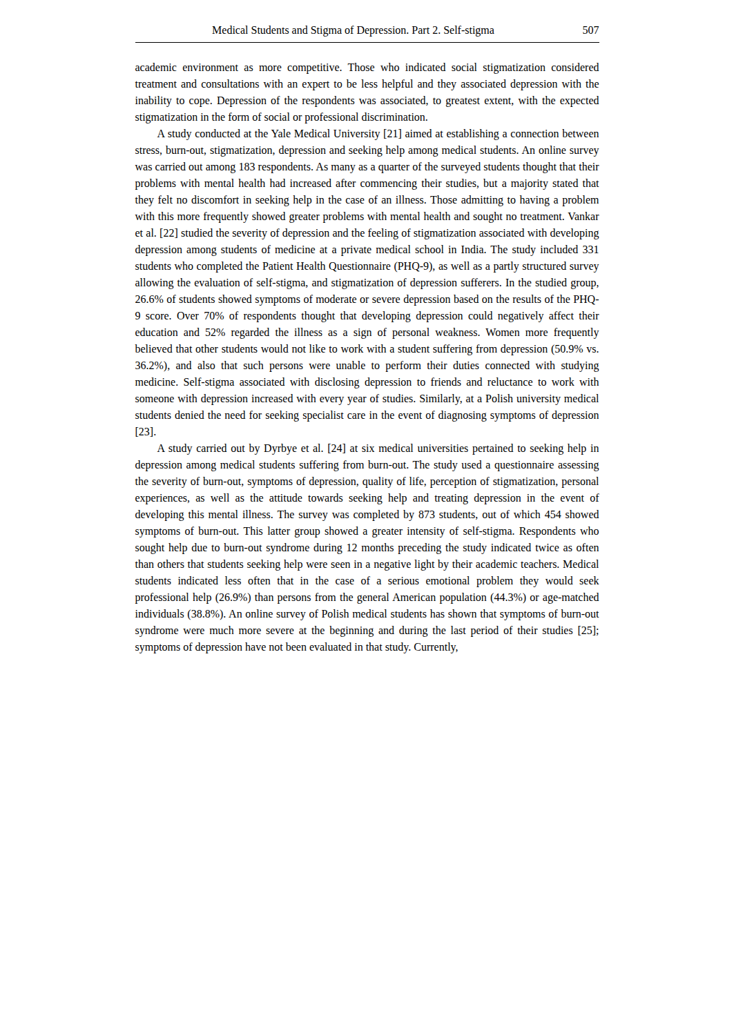Medical Students and Stigma of Depression. Part 2. Self-stigma 507
academic environment as more competitive. Those who indicated social stigmatization considered treatment and consultations with an expert to be less helpful and they associated depression with the inability to cope. Depression of the respondents was associated, to greatest extent, with the expected stigmatization in the form of social or professional discrimination.
A study conducted at the Yale Medical University [21] aimed at establishing a connection between stress, burn-out, stigmatization, depression and seeking help among medical students. An online survey was carried out among 183 respondents. As many as a quarter of the surveyed students thought that their problems with mental health had increased after commencing their studies, but a majority stated that they felt no discomfort in seeking help in the case of an illness. Those admitting to having a problem with this more frequently showed greater problems with mental health and sought no treatment. Vankar et al. [22] studied the severity of depression and the feeling of stigmatization associated with developing depression among students of medicine at a private medical school in India. The study included 331 students who completed the Patient Health Questionnaire (PHQ-9), as well as a partly structured survey allowing the evaluation of self-stigma, and stigmatization of depression sufferers. In the studied group, 26.6% of students showed symptoms of moderate or severe depression based on the results of the PHQ-9 score. Over 70% of respondents thought that developing depression could negatively affect their education and 52% regarded the illness as a sign of personal weakness. Women more frequently believed that other students would not like to work with a student suffering from depression (50.9% vs. 36.2%), and also that such persons were unable to perform their duties connected with studying medicine. Self-stigma associated with disclosing depression to friends and reluctance to work with someone with depression increased with every year of studies. Similarly, at a Polish university medical students denied the need for seeking specialist care in the event of diagnosing symptoms of depression [23].
A study carried out by Dyrbye et al. [24] at six medical universities pertained to seeking help in depression among medical students suffering from burn-out. The study used a questionnaire assessing the severity of burn-out, symptoms of depression, quality of life, perception of stigmatization, personal experiences, as well as the attitude towards seeking help and treating depression in the event of developing this mental illness. The survey was completed by 873 students, out of which 454 showed symptoms of burn-out. This latter group showed a greater intensity of self-stigma. Respondents who sought help due to burn-out syndrome during 12 months preceding the study indicated twice as often than others that students seeking help were seen in a negative light by their academic teachers. Medical students indicated less often that in the case of a serious emotional problem they would seek professional help (26.9%) than persons from the general American population (44.3%) or age-matched individuals (38.8%). An online survey of Polish medical students has shown that symptoms of burn-out syndrome were much more severe at the beginning and during the last period of their studies [25]; symptoms of depression have not been evaluated in that study. Currently,